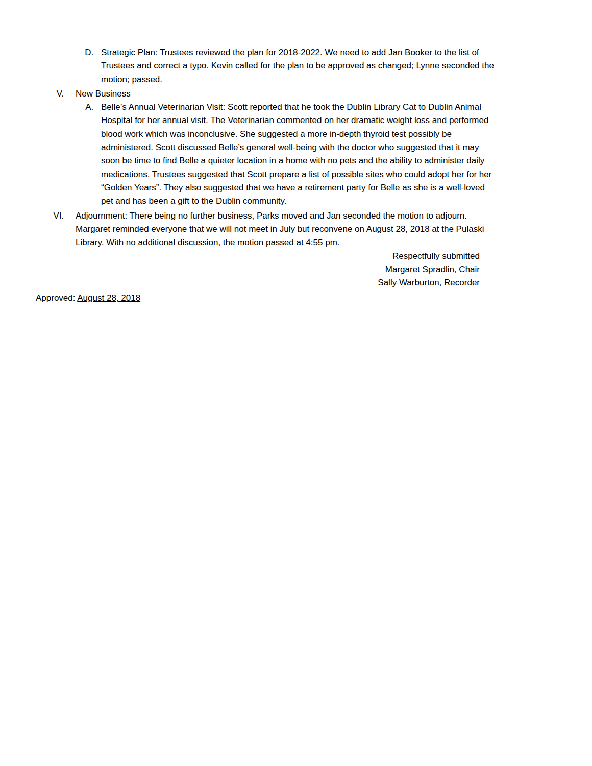Strategic Plan: Trustees reviewed the plan for 2018-2022. We need to add Jan Booker to the list of Trustees and correct a typo. Kevin called for the plan to be approved as changed; Lynne seconded the motion; passed.
New Business
Belle’s Annual Veterinarian Visit: Scott reported that he took the Dublin Library Cat to Dublin Animal Hospital for her annual visit. The Veterinarian commented on her dramatic weight loss and performed blood work which was inconclusive. She suggested a more in-depth thyroid test possibly be administered. Scott discussed Belle’s general well-being with the doctor who suggested that it may soon be time to find Belle a quieter location in a home with no pets and the ability to administer daily medications. Trustees suggested that Scott prepare a list of possible sites who could adopt her for her “Golden Years”. They also suggested that we have a retirement party for Belle as she is a well-loved pet and has been a gift to the Dublin community.
Adjournment: There being no further business, Parks moved and Jan seconded the motion to adjourn. Margaret reminded everyone that we will not meet in July but reconvene on August 28, 2018 at the Pulaski Library. With no additional discussion, the motion passed at 4:55 pm.
Respectfully submitted
Margaret Spradlin, Chair
Sally Warburton, Recorder
Approved: August 28, 2018